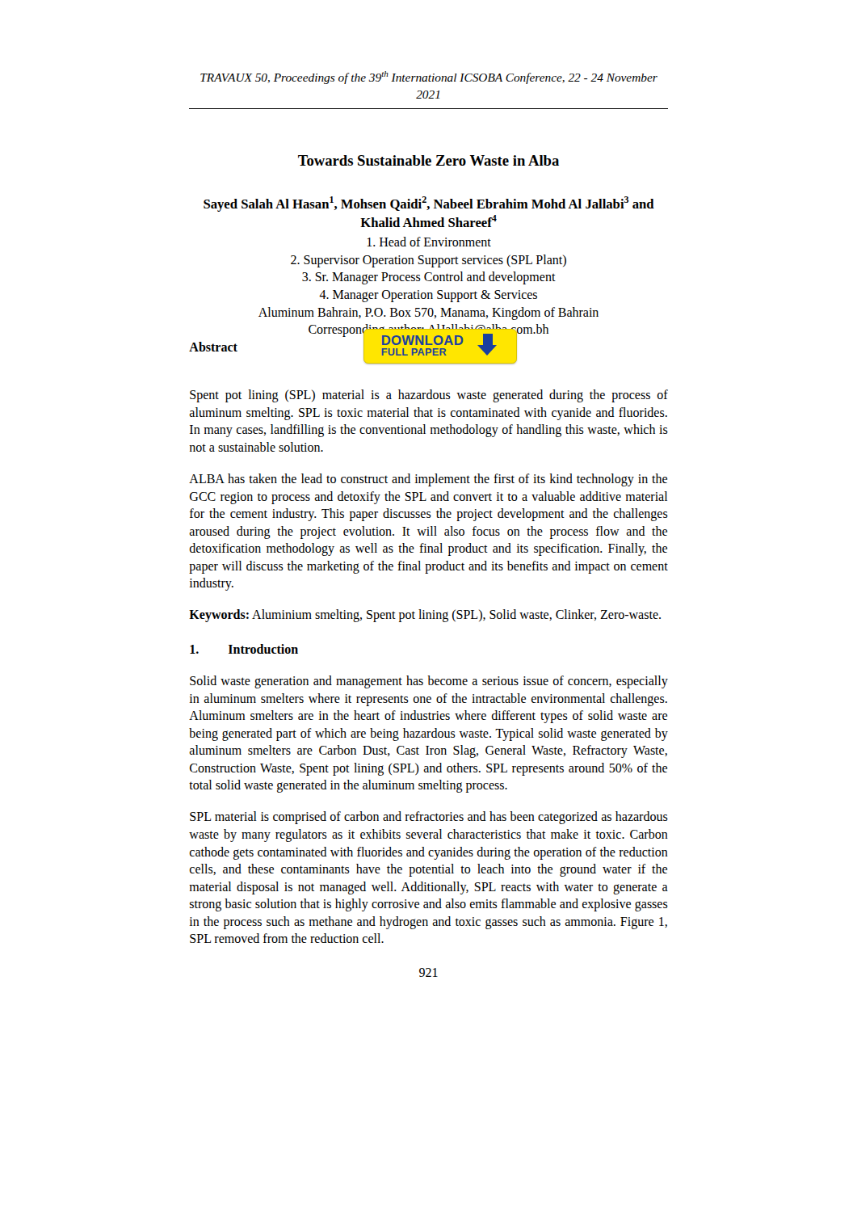TRAVAUX 50, Proceedings of the 39th International ICSOBA Conference, 22 - 24 November 2021
Towards Sustainable Zero Waste in Alba
Sayed Salah Al Hasan1, Mohsen Qaidi2, Nabeel Ebrahim Mohd Al Jallabi3 and Khalid Ahmed Shareef4
1. Head of Environment
2. Supervisor Operation Support services (SPL Plant)
3. Sr. Manager Process Control and development
4. Manager Operation Support & Services
Aluminum Bahrain, P.O. Box 570, Manama, Kingdom of Bahrain
Corresponding author: AlJallabi@alba.com.bh
Abstract
DOWNLOAD FULL PAPER
Spent pot lining (SPL) material is a hazardous waste generated during the process of aluminum smelting. SPL is toxic material that is contaminated with cyanide and fluorides. In many cases, landfilling is the conventional methodology of handling this waste, which is not a sustainable solution.
ALBA has taken the lead to construct and implement the first of its kind technology in the GCC region to process and detoxify the SPL and convert it to a valuable additive material for the cement industry. This paper discusses the project development and the challenges aroused during the project evolution. It will also focus on the process flow and the detoxification methodology as well as the final product and its specification. Finally, the paper will discuss the marketing of the final product and its benefits and impact on cement industry.
Keywords: Aluminium smelting, Spent pot lining (SPL), Solid waste, Clinker, Zero-waste.
1. Introduction
Solid waste generation and management has become a serious issue of concern, especially in aluminum smelters where it represents one of the intractable environmental challenges. Aluminum smelters are in the heart of industries where different types of solid waste are being generated part of which are being hazardous waste. Typical solid waste generated by aluminum smelters are Carbon Dust, Cast Iron Slag, General Waste, Refractory Waste, Construction Waste, Spent pot lining (SPL) and others. SPL represents around 50% of the total solid waste generated in the aluminum smelting process.
SPL material is comprised of carbon and refractories and has been categorized as hazardous waste by many regulators as it exhibits several characteristics that make it toxic. Carbon cathode gets contaminated with fluorides and cyanides during the operation of the reduction cells, and these contaminants have the potential to leach into the ground water if the material disposal is not managed well. Additionally, SPL reacts with water to generate a strong basic solution that is highly corrosive and also emits flammable and explosive gasses in the process such as methane and hydrogen and toxic gasses such as ammonia. Figure 1, SPL removed from the reduction cell.
921